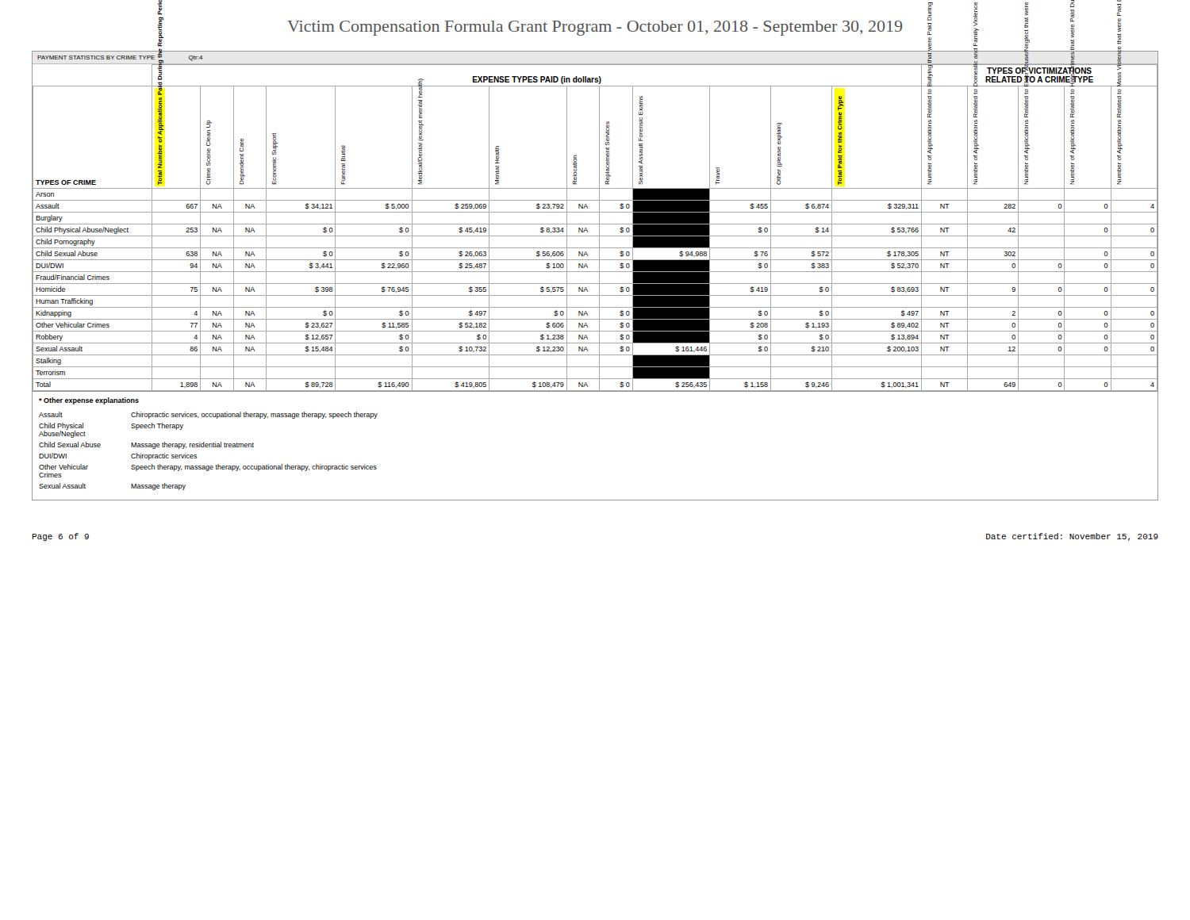Victim Compensation Formula Grant Program - October 01, 2018 - September 30, 2019
PAYMENT STATISTICS BY CRIME TYPE Qtr:4
| | EXPENSE TYPES PAID (in dollars) | TYPES OF VICTIMIZATIONS RELATED TO A CRIME TYPE |
| TYPES OF CRIME | Total Number of Applications Paid During the Reporting Period | Crime Scene Clean Up | Dependent Care | Economic Support | Funeral Burial | Medical/Dental (except mental health) | Mental Health | Relocation | Replacement Services | Sexual Assault Forensic Exams | Travel | Other (please explain) | Total Paid for this Crime Type | Number of Applications Related to Bullying that were Paid During the Reporting Period | Number of Applications Related to Domestic and Family Violence that were Paid During the Reporting Period | Number of Applications Related to Elder Abuse/Neglect that were Paid During the Reporting Period | Number of Applications Related to Hate Crimes that were Paid During the Reporting Period | Number of Applications Related to Mass Violence that were Paid During the Reporting Period |
| Arson | | | | | | | | | | | | | | | | | | |
| Assault | 667 | NA | NA | $ 34,121 | $ 5,000 | $ 259,069 | $ 23,792 | NA | $ 0 | | $ 455 | $ 6,874 | $ 329,311 | NT | 282 | 0 | 0 | 4 |
| Burglary | | | | | | | | | | | | | | | | | | |
| Child Physical Abuse/Neglect | 253 | NA | NA | $ 0 | $ 0 | $ 45,419 | $ 8,334 | NA | $ 0 | | $ 0 | $ 14 | $ 53,766 | NT | 42 | | 0 | 0 |
| Child Pornography | | | | | | | | | | | | | | | | | | |
| Child Sexual Abuse | 638 | NA | NA | $ 0 | $ 0 | $ 26,063 | $ 56,606 | NA | $ 0 | $ 94,988 | $ 76 | $ 572 | $ 178,305 | NT | 302 | | 0 | 0 |
| DUI/DWI | 94 | NA | NA | $ 3,441 | $ 22,960 | $ 25,487 | $ 100 | NA | $ 0 | | $ 0 | $ 383 | $ 52,370 | NT | 0 | 0 | 0 | 0 |
| Fraud/Financial Crimes | | | | | | | | | | | | | | | | | | |
| Homicide | 75 | NA | NA | $ 398 | $ 76,945 | $ 355 | $ 5,575 | NA | $ 0 | | $ 419 | $ 0 | $ 83,693 | NT | 9 | 0 | 0 | 0 |
| Human Trafficking | | | | | | | | | | | | | | | | | | |
| Kidnapping | 4 | NA | NA | $ 0 | $ 0 | $ 497 | $ 0 | NA | $ 0 | | $ 0 | $ 0 | $ 497 | NT | 2 | 0 | 0 | 0 |
| Other Vehicular Crimes | 77 | NA | NA | $ 23,627 | $ 11,585 | $ 52,182 | $ 606 | NA | $ 0 | | $ 208 | $ 1,193 | $ 89,402 | NT | 0 | 0 | 0 | 0 |
| Robbery | 4 | NA | NA | $ 12,657 | $ 0 | $ 0 | $ 1,238 | NA | $ 0 | | $ 0 | $ 0 | $ 13,894 | NT | 0 | 0 | 0 | 0 |
| Sexual Assault | 86 | NA | NA | $ 15,484 | $ 0 | $ 10,732 | $ 12,230 | NA | $ 0 | $ 161,446 | $ 0 | $ 210 | $ 200,103 | NT | 12 | 0 | 0 | 0 |
| Stalking | | | | | | | | | | | | | | | | | | |
| Terrorism | | | | | | | | | | | | | | | | | | |
| Total | 1,898 | NA | NA | $ 89,728 | $ 116,490 | $ 419,805 | $ 108,479 | NA | $ 0 | $ 256,435 | $ 1,158 | $ 9,246 | $ 1,001,341 | NT | 649 | 0 | 0 | 4 |
* Other expense explanations
| Assault | Chiropractic services, occupational therapy, massage therapy, speech therapy |
| Child Physical Abuse/Neglect | Speech Therapy |
| Child Sexual Abuse | Massage therapy, residential treatment |
| DUI/DWI | Chiropractic services |
| Other Vehicular Crimes | Speech therapy, massage therapy, occupational therapy, chiropractic services |
| Sexual Assault | Massage therapy |
Page 6 of 9
Date certified: November 15, 2019